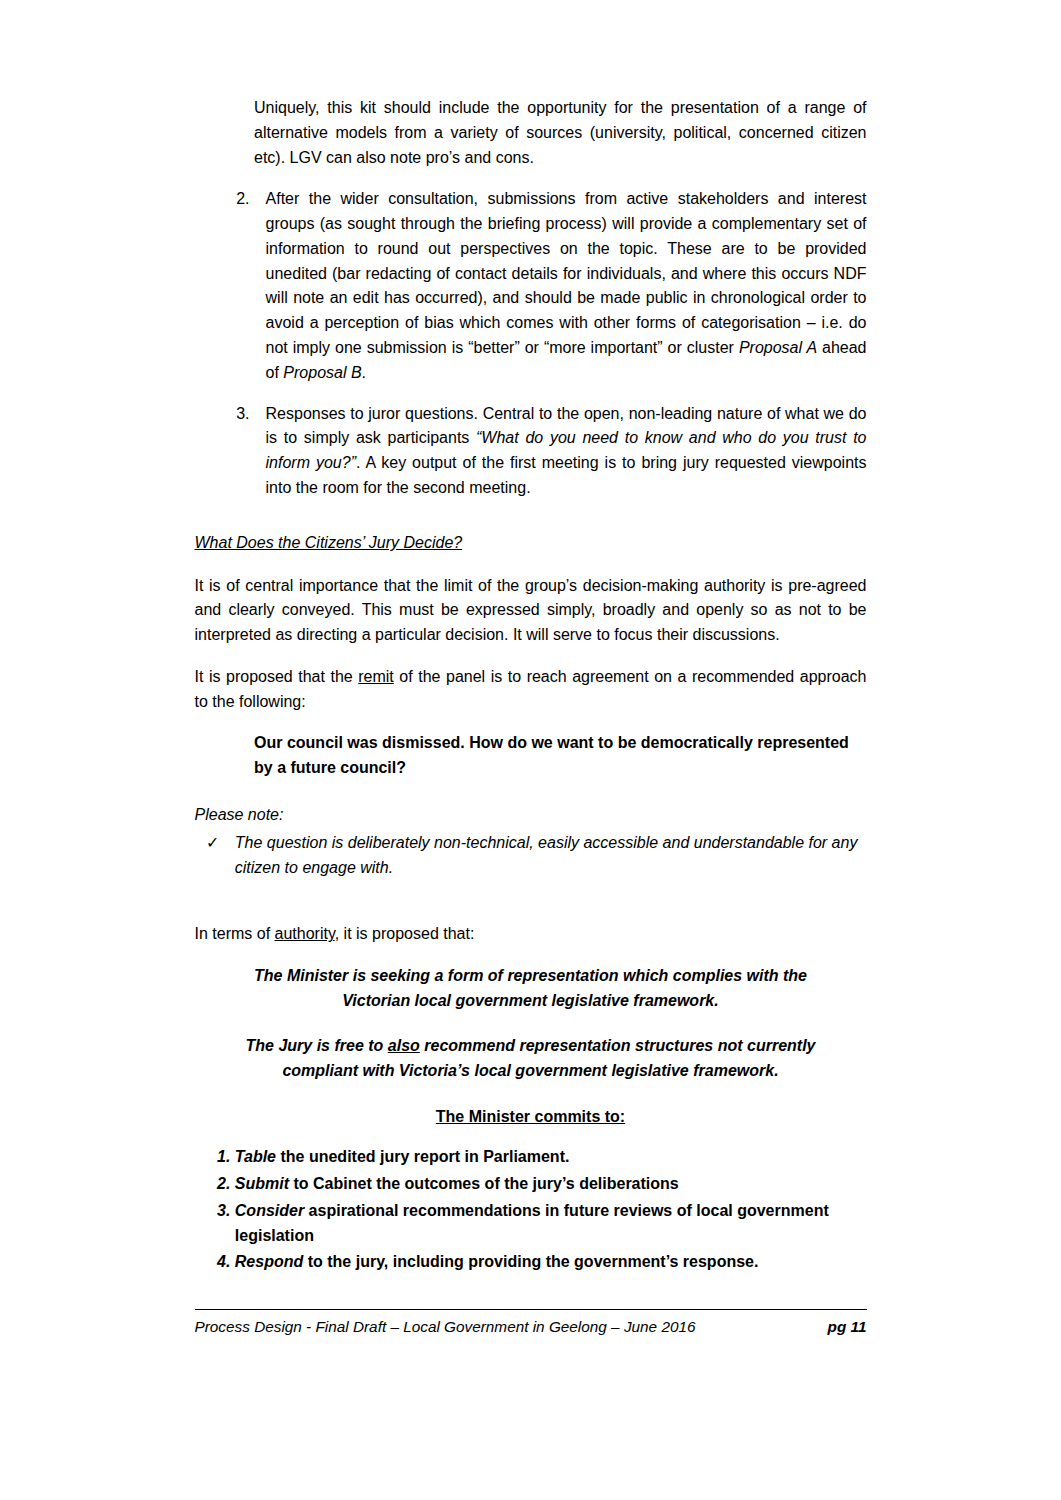Uniquely, this kit should include the opportunity for the presentation of a range of alternative models from a variety of sources (university, political, concerned citizen etc). LGV can also note pro’s and cons.
After the wider consultation, submissions from active stakeholders and interest groups (as sought through the briefing process) will provide a complementary set of information to round out perspectives on the topic. These are to be provided unedited (bar redacting of contact details for individuals, and where this occurs NDF will note an edit has occurred), and should be made public in chronological order to avoid a perception of bias which comes with other forms of categorisation – i.e. do not imply one submission is “better” or “more important” or cluster Proposal A ahead of Proposal B.
Responses to juror questions. Central to the open, non-leading nature of what we do is to simply ask participants “What do you need to know and who do you trust to inform you?”. A key output of the first meeting is to bring jury requested viewpoints into the room for the second meeting.
What Does the Citizens’ Jury Decide?
It is of central importance that the limit of the group’s decision-making authority is pre-agreed and clearly conveyed. This must be expressed simply, broadly and openly so as not to be interpreted as directing a particular decision. It will serve to focus their discussions.
It is proposed that the remit of the panel is to reach agreement on a recommended approach to the following:
Our council was dismissed. How do we want to be democratically represented by a future council?
Please note:
The question is deliberately non-technical, easily accessible and understandable for any citizen to engage with.
In terms of authority, it is proposed that:
The Minister is seeking a form of representation which complies with the Victorian local government legislative framework.
The Jury is free to also recommend representation structures not currently compliant with Victoria’s local government legislative framework.
The Minister commits to:
Table the unedited jury report in Parliament.
Submit to Cabinet the outcomes of the jury’s deliberations
Consider aspirational recommendations in future reviews of local government legislation
Respond to the jury, including providing the government’s response.
Process Design - Final Draft – Local Government in Geelong – June 2016 pg 11